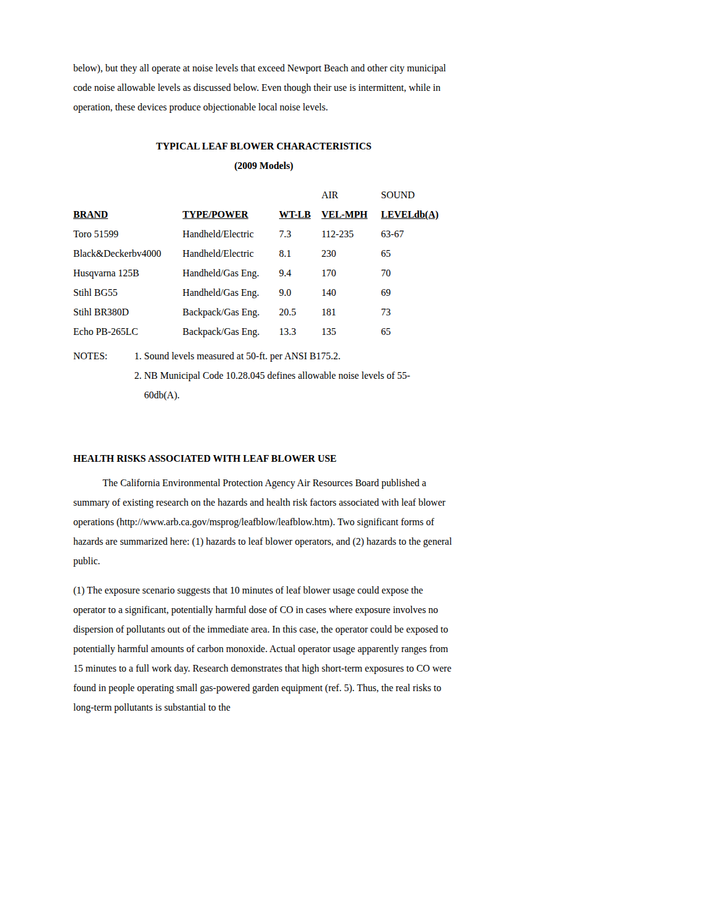below), but they all operate at noise levels that exceed Newport Beach and other city municipal code noise allowable levels as discussed below. Even though their use is intermittent, while in operation, these devices produce objectionable local noise levels.
TYPICAL LEAF BLOWER CHARACTERISTICS
(2009 Models)
| | | | AIR | SOUND |
| --- | --- | --- | --- | --- |
| BRAND | TYPE/POWER | WT-LB | VEL-MPH | LEVELdb(A) |
| Toro 51599 | Handheld/Electric | 7.3 | 112-235 | 63-67 |
| Black&Deckerbv4000 | Handheld/Electric | 8.1 | 230 | 65 |
| Husqvarna 125B | Handheld/Gas Eng. | 9.4 | 170 | 70 |
| Stihl BG55 | Handheld/Gas Eng. | 9.0 | 140 | 69 |
| Stihl BR380D | Backpack/Gas Eng. | 20.5 | 181 | 73 |
| Echo PB-265LC | Backpack/Gas Eng. | 13.3 | 135 | 65 |
NOTES:
Sound levels measured at 50-ft. per ANSI B175.2.
NB Municipal Code 10.28.045 defines allowable noise levels of 55-60db(A).
HEALTH RISKS ASSOCIATED WITH LEAF BLOWER USE
The California Environmental Protection Agency Air Resources Board published a summary of existing research on the hazards and health risk factors associated with leaf blower operations (http://www.arb.ca.gov/msprog/leafblow/leafblow.htm). Two significant forms of hazards are summarized here: (1) hazards to leaf blower operators, and (2) hazards to the general public.
(1) The exposure scenario suggests that 10 minutes of leaf blower usage could expose the operator to a significant, potentially harmful dose of CO in cases where exposure involves no dispersion of pollutants out of the immediate area. In this case, the operator could be exposed to potentially harmful amounts of carbon monoxide. Actual operator usage apparently ranges from 15 minutes to a full work day. Research demonstrates that high short-term exposures to CO were found in people operating small gas-powered garden equipment (ref. 5). Thus, the real risks to long-term pollutants is substantial to the